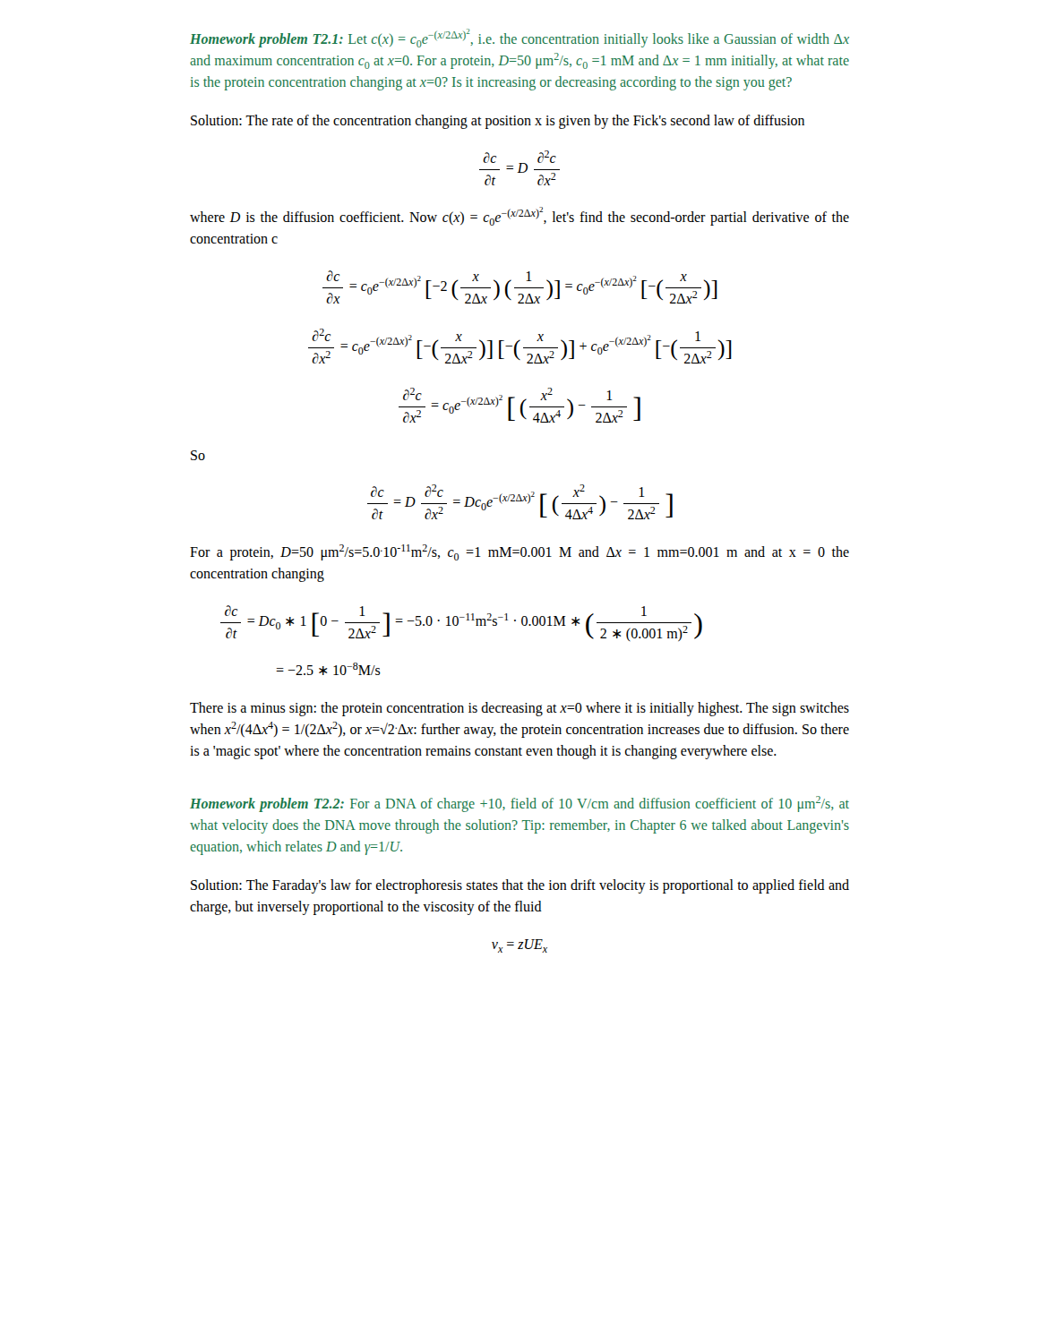Homework problem T2.1: Let c(x) = c0e−(x/2Δx)2, i.e. the concentration initially looks like a Gaussian of width Δx and maximum concentration c0 at x=0. For a protein, D=50 μm2/s, c0 =1 mM and Δx = 1 mm initially, at what rate is the protein concentration changing at x=0? Is it increasing or decreasing according to the sign you get?
Solution: The rate of the concentration changing at position x is given by the Fick's second law of diffusion
∂c∂t = D ∂2c∂x2
where D is the diffusion coefficient. Now c(x) = c0e−(x/2Δx)2, let's find the second-order partial derivative of the concentration c
∂c∂x = c0e−(x/2Δx)2 [−2 (x 2Δx) (12Δx)] = c0e−(x/2Δx)2 [−(x 2Δx2)]
∂2c∂x2 = c0e−(x/2Δx)2 [−(x 2Δx2)] [−(x 2Δx2)] + c0e−(x/2Δx)2 [−(12Δx2)]
∂2c∂x2 = c0e−(x/2Δx)2 [ (x24Δx4) − 12Δx2 ]
So
∂c∂t = D ∂2c∂x2 = Dc0e−(x/2Δx)2 [ (x24Δx4) − 12Δx2 ]
For a protein, D=50 μm2/s=5.0.10-11m2/s, c0 =1 mM=0.001 M and Δx = 1 mm=0.001 m and at x = 0 the concentration changing
∂c∂t = Dc0 ∗ 1 [0 − 12Δx2] = −5.0 · 10−11m2s−1 · 0.001M ∗ (12 ∗ (0.001 m)2)
= −2.5 ∗ 10−8M/s
There is a minus sign: the protein concentration is decreasing at x=0 where it is initially highest. The sign switches when x2/(4Δx4) = 1/(2Δx2), or x=√2.Δx: further away, the protein concentration increases due to diffusion. So there is a 'magic spot' where the concentration remains constant even though it is changing everywhere else.
Homework problem T2.2: For a DNA of charge +10, field of 10 V/cm and diffusion coefficient of 10 μm2/s, at what velocity does the DNA move through the solution? Tip: remember, in Chapter 6 we talked about Langevin's equation, which relates D and γ=1/U.
Solution: The Faraday's law for electrophoresis states that the ion drift velocity is proportional to applied field and charge, but inversely proportional to the viscosity of the fluid
vx = zUEx